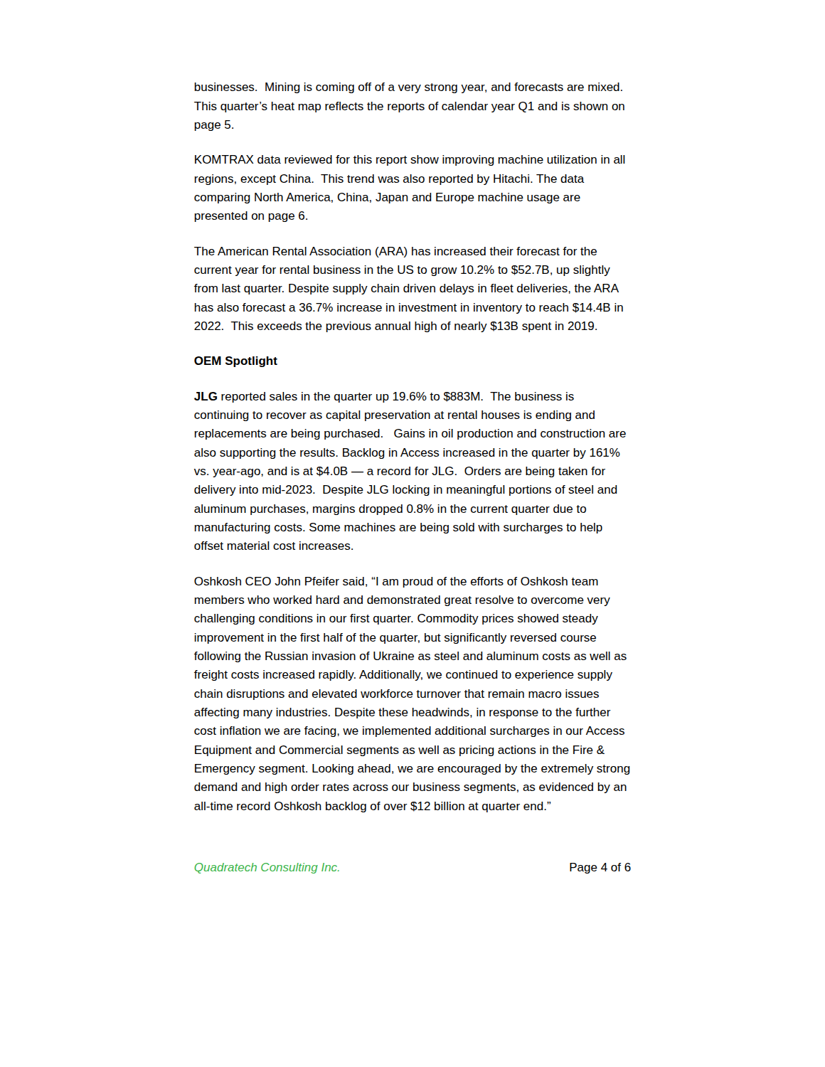businesses. Mining is coming off of a very strong year, and forecasts are mixed. This quarter’s heat map reflects the reports of calendar year Q1 and is shown on page 5.
KOMTRAX data reviewed for this report show improving machine utilization in all regions, except China. This trend was also reported by Hitachi. The data comparing North America, China, Japan and Europe machine usage are presented on page 6.
The American Rental Association (ARA) has increased their forecast for the current year for rental business in the US to grow 10.2% to $52.7B, up slightly from last quarter. Despite supply chain driven delays in fleet deliveries, the ARA has also forecast a 36.7% increase in investment in inventory to reach $14.4B in 2022. This exceeds the previous annual high of nearly $13B spent in 2019.
OEM Spotlight
JLG reported sales in the quarter up 19.6% to $883M. The business is continuing to recover as capital preservation at rental houses is ending and replacements are being purchased. Gains in oil production and construction are also supporting the results. Backlog in Access increased in the quarter by 161% vs. year-ago, and is at $4.0B — a record for JLG. Orders are being taken for delivery into mid-2023. Despite JLG locking in meaningful portions of steel and aluminum purchases, margins dropped 0.8% in the current quarter due to manufacturing costs. Some machines are being sold with surcharges to help offset material cost increases.
Oshkosh CEO John Pfeifer said, “I am proud of the efforts of Oshkosh team members who worked hard and demonstrated great resolve to overcome very challenging conditions in our first quarter. Commodity prices showed steady improvement in the first half of the quarter, but significantly reversed course following the Russian invasion of Ukraine as steel and aluminum costs as well as freight costs increased rapidly. Additionally, we continued to experience supply chain disruptions and elevated workforce turnover that remain macro issues affecting many industries. Despite these headwinds, in response to the further cost inflation we are facing, we implemented additional surcharges in our Access Equipment and Commercial segments as well as pricing actions in the Fire & Emergency segment. Looking ahead, we are encouraged by the extremely strong demand and high order rates across our business segments, as evidenced by an all-time record Oshkosh backlog of over $12 billion at quarter end.”
Quadratech Consulting Inc. Page 4 of 6